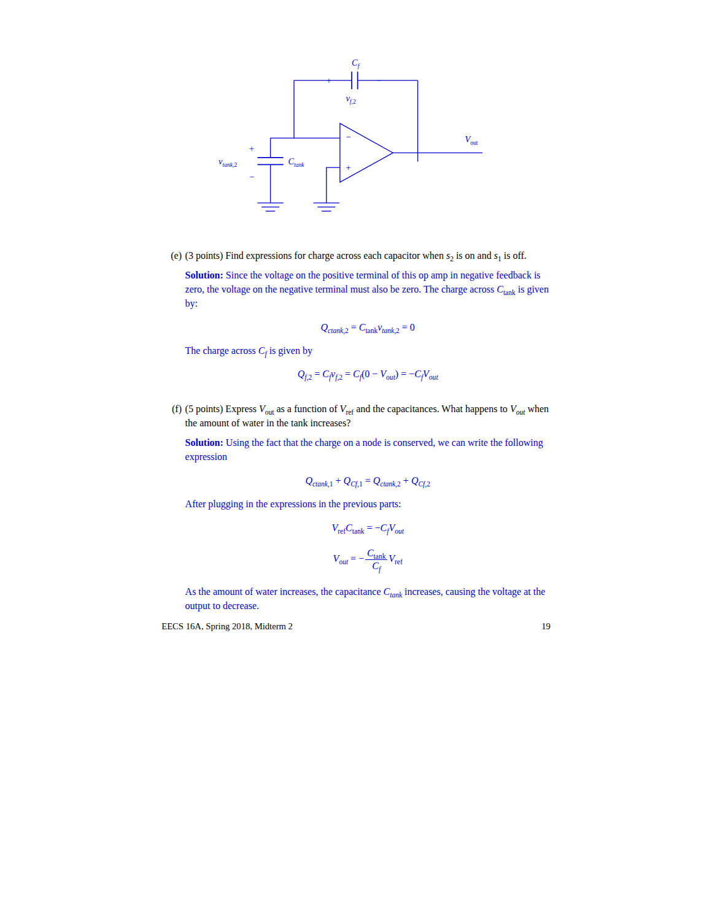Cf + − vf,2 − + Ctank vtank,2 + − Vout
(e)
(3 points) Find expressions for charge across each capacitor when s2 is on and s1 is off.
Solution: Since the voltage on the positive terminal of this op amp in negative feedback is zero, the voltage on the negative terminal must also be zero. The charge across Ctank is given by:
Qctank,2 = Ctankvtank,2 = 0
The charge across Cf is given by
Qf,2 = Cf vf,2 = Cf(0 − Vout) = −Cf Vout
(f)
(5 points) Express Vout as a function of Vref and the capacitances. What happens to Vout when the amount of water in the tank increases?
Solution: Using the fact that the charge on a node is conserved, we can write the following expression
Qctank,1 + QCf,1 = Qctank,2 + QCf,2
After plugging in the expressions in the previous parts:
VrefCtank = −Cf Vout
Vout = −Ctank Cf Vref
As the amount of water increases, the capacitance Ctank increases, causing the voltage at the output to decrease.
EECS 16A, Spring 2018, Midterm 2 19